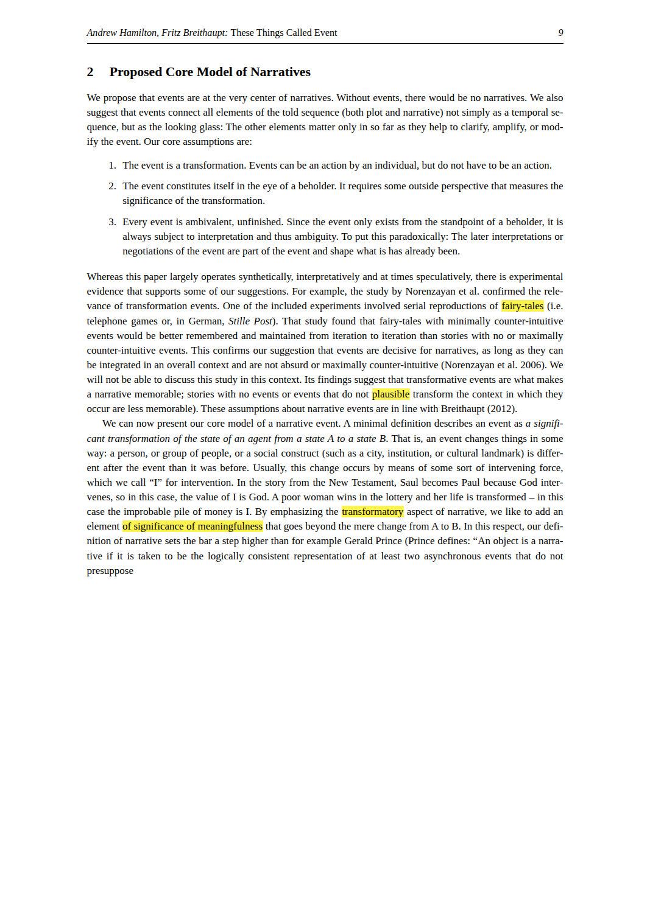Andrew Hamilton, Fritz Breithaupt: These Things Called Event 9
2 Proposed Core Model of Narratives
We propose that events are at the very center of narratives. Without events, there would be no narratives. We also suggest that events connect all elements of the told sequence (both plot and narrative) not simply as a temporal sequence, but as the looking glass: The other elements matter only in so far as they help to clarify, amplify, or modify the event. Our core assumptions are:
The event is a transformation. Events can be an action by an individual, but do not have to be an action.
The event constitutes itself in the eye of a beholder. It requires some outside perspective that measures the significance of the transformation.
Every event is ambivalent, unfinished. Since the event only exists from the standpoint of a beholder, it is always subject to interpretation and thus ambiguity. To put this paradoxically: The later interpretations or negotiations of the event are part of the event and shape what is has already been.
Whereas this paper largely operates synthetically, interpretatively and at times speculatively, there is experimental evidence that supports some of our suggestions. For example, the study by Norenzayan et al. confirmed the relevance of transformation events. One of the included experiments involved serial reproductions of fairy-tales (i.e. telephone games or, in German, Stille Post). That study found that fairy-tales with minimally counter-intuitive events would be better remembered and maintained from iteration to iteration than stories with no or maximally counter-intuitive events. This confirms our suggestion that events are decisive for narratives, as long as they can be integrated in an overall context and are not absurd or maximally counter-intuitive (Norenzayan et al. 2006). We will not be able to discuss this study in this context. Its findings suggest that transformative events are what makes a narrative memorable; stories with no events or events that do not plausible transform the context in which they occur are less memorable). These assumptions about narrative events are in line with Breithaupt (2012).
We can now present our core model of a narrative event. A minimal definition describes an event as a significant transformation of the state of an agent from a state A to a state B. That is, an event changes things in some way: a person, or group of people, or a social construct (such as a city, institution, or cultural landmark) is different after the event than it was before. Usually, this change occurs by means of some sort of intervening force, which we call “I” for intervention. In the story from the New Testament, Saul becomes Paul because God intervenes, so in this case, the value of I is God. A poor woman wins in the lottery and her life is transformed – in this case the improbable pile of money is I. By emphasizing the transformatory aspect of narrative, we like to add an element of significance of meaningfulness that goes beyond the mere change from A to B. In this respect, our definition of narrative sets the bar a step higher than for example Gerald Prince (Prince defines: “An object is a narrative if it is taken to be the logically consistent representation of at least two asynchronous events that do not presuppose